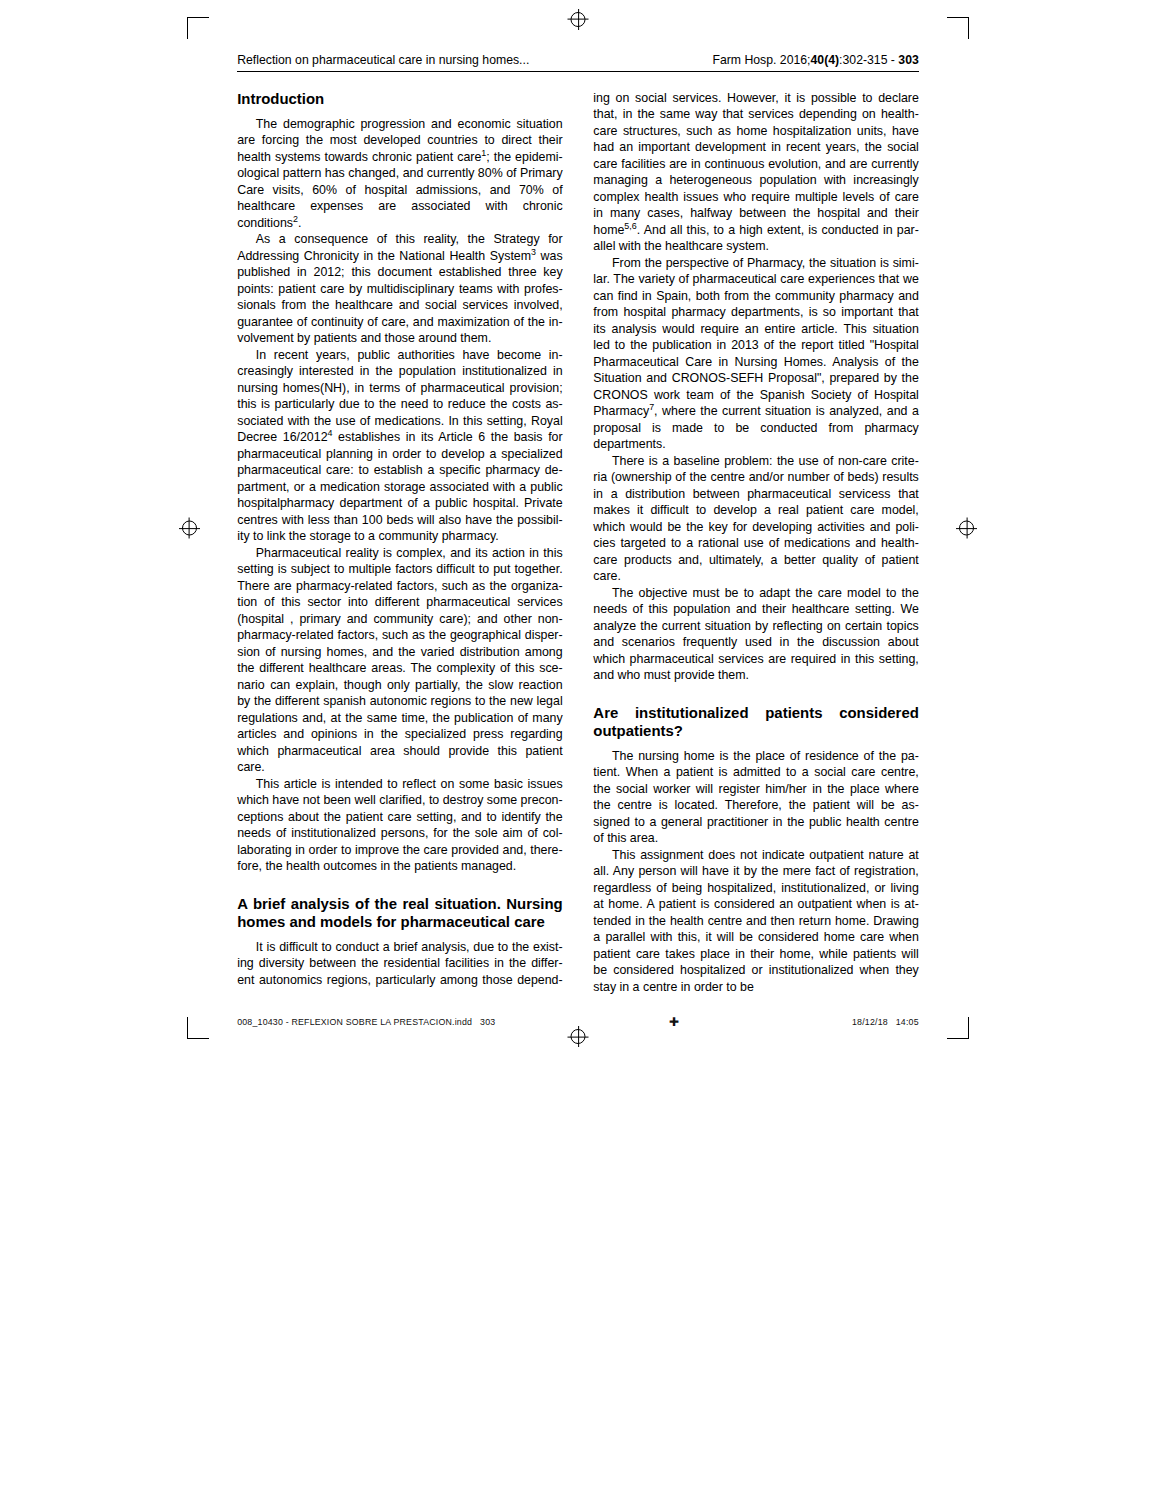Reflection on pharmaceutical care in nursing homes... Farm Hosp. 2016;40(4):302-315 - 303
Introduction
The demographic progression and economic situation are forcing the most developed countries to direct their health systems towards chronic patient care1; the epidemiological pattern has changed, and currently 80% of Primary Care visits, 60% of hospital admissions, and 70% of healthcare expenses are associated with chronic conditions2.
As a consequence of this reality, the Strategy for Addressing Chronicity in the National Health System3 was published in 2012; this document established three key points: patient care by multidisciplinary teams with professionals from the healthcare and social services involved, guarantee of continuity of care, and maximization of the involvement by patients and those around them.
In recent years, public authorities have become increasingly interested in the population institutionalized in nursing homes(NH), in terms of pharmaceutical provision; this is particularly due to the need to reduce the costs associated with the use of medications. In this setting, Royal Decree 16/20124 establishes in its Article 6 the basis for pharmaceutical planning in order to develop a specialized pharmaceutical care: to establish a specific pharmacy department, or a medication storage associated with a public hospitalpharmacy department of a public hospital. Private centres with less than 100 beds will also have the possibility to link the storage to a community pharmacy.
Pharmaceutical reality is complex, and its action in this setting is subject to multiple factors difficult to put together. There are pharmacy-related factors, such as the organization of this sector into different pharmaceutical services (hospital , primary and community care); and other non-pharmacy-related factors, such as the geographical dispersion of nursing homes, and the varied distribution among the different healthcare areas. The complexity of this scenario can explain, though only partially, the slow reaction by the different spanish autonomic regions to the new legal regulations and, at the same time, the publication of many articles and opinions in the specialized press regarding which pharmaceutical area should provide this patient care.
This article is intended to reflect on some basic issues which have not been well clarified, to destroy some preconceptions about the patient care setting, and to identify the needs of institutionalized persons, for the sole aim of collaborating in order to improve the care provided and, therefore, the health outcomes in the patients managed.
A brief analysis of the real situation. Nursing homes and models for pharmaceutical care
It is difficult to conduct a brief analysis, due to the existing diversity between the residential facilities in the different autonomics regions, particularly among those depending on social services. However, it is possible to declare that, in the same way that services depending on healthcare structures, such as home hospitalization units, have had an important development in recent years, the social care facilities are in continuous evolution, and are currently managing a heterogeneous population with increasingly complex health issues who require multiple levels of care in many cases, halfway between the hospital and their home5,6. And all this, to a high extent, is conducted in parallel with the healthcare system.
From the perspective of Pharmacy, the situation is similar. The variety of pharmaceutical care experiences that we can find in Spain, both from the community pharmacy and from hospital pharmacy departments, is so important that its analysis would require an entire article. This situation led to the publication in 2013 of the report titled "Hospital Pharmaceutical Care in Nursing Homes. Analysis of the Situation and CRONOS-SEFH Proposal", prepared by the CRONOS work team of the Spanish Society of Hospital Pharmacy7, where the current situation is analyzed, and a proposal is made to be conducted from pharmacy departments.
There is a baseline problem: the use of non-care criteria (ownership of the centre and/or number of beds) results in a distribution between pharmaceutical servicess that makes it difficult to develop a real patient care model, which would be the key for developing activities and policies targeted to a rational use of medications and healthcare products and, ultimately, a better quality of patient care.
The objective must be to adapt the care model to the needs of this population and their healthcare setting. We analyze the current situation by reflecting on certain topics and scenarios frequently used in the discussion about which pharmaceutical services are required in this setting, and who must provide them.
Are institutionalized patients considered outpatients?
The nursing home is the place of residence of the patient. When a patient is admitted to a social care centre, the social worker will register him/her in the place where the centre is located. Therefore, the patient will be assigned to a general practitioner in the public health centre of this area.
This assignment does not indicate outpatient nature at all. Any person will have it by the mere fact of registration, regardless of being hospitalized, institutionalized, or living at home. A patient is considered an outpatient when is attended in the health centre and then return home. Drawing a parallel with this, it will be considered home care when patient care takes place in their home, while patients will be considered hospitalized or institutionalized when they stay in a centre in order to be
008_10430 - REFLEXION SOBRE LA PRESTACION.indd 303 ✚ 18/12/18 14:05